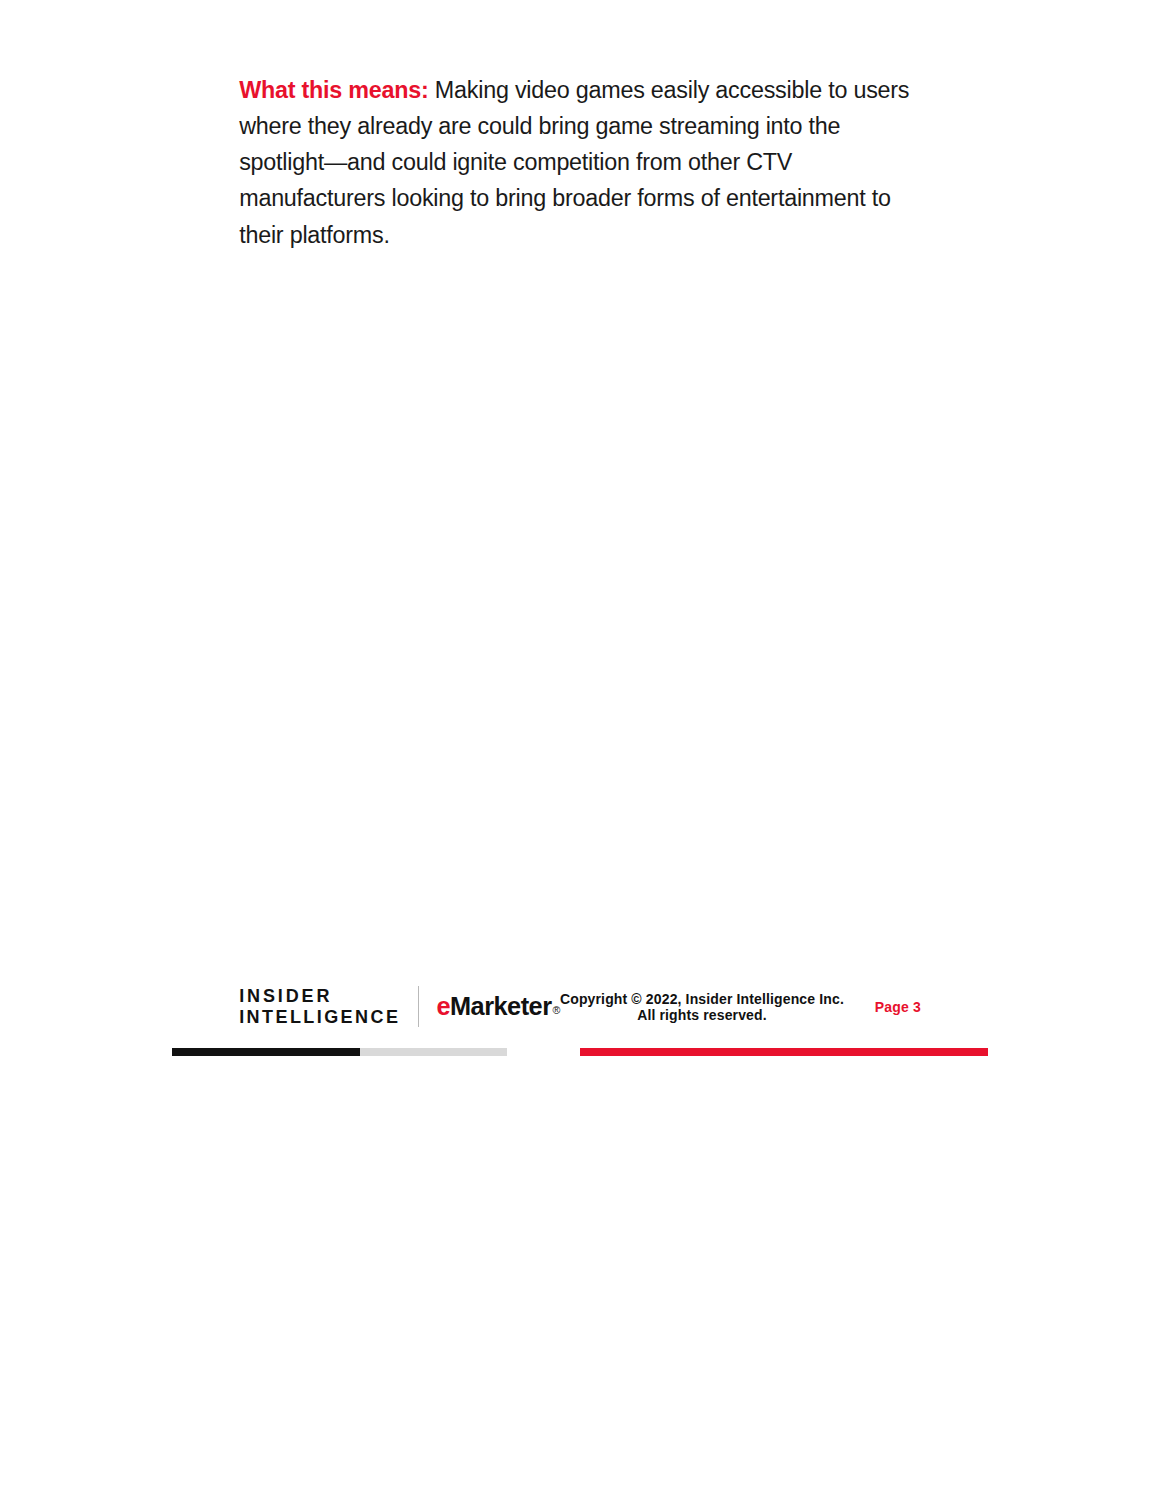What this means: Making video games easily accessible to users where they already are could bring game streaming into the spotlight—and could ignite competition from other CTV manufacturers looking to bring broader forms of entertainment to their platforms.
INSIDER
INTELLIGENCE
eMarketer®
Copyright © 2022, Insider Intelligence Inc. All rights reserved.
Page 3